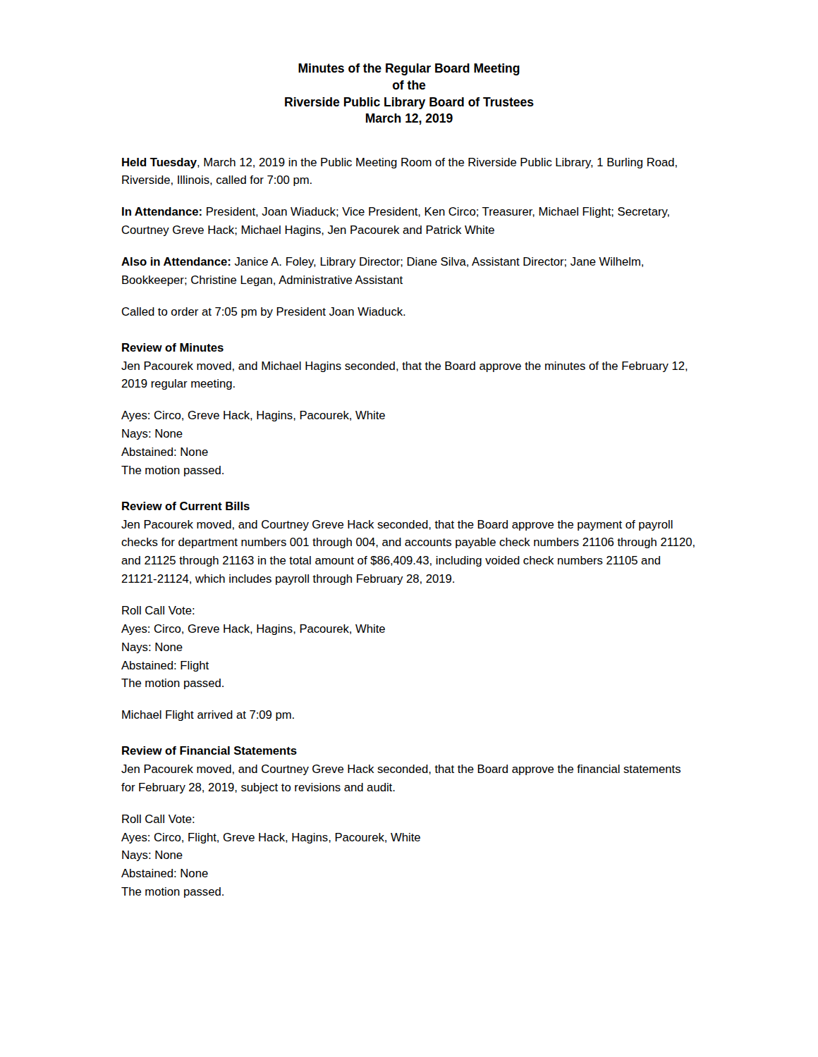Minutes of the Regular Board Meeting
of the
Riverside Public Library Board of Trustees
March 12, 2019
Held Tuesday, March 12, 2019 in the Public Meeting Room of the Riverside Public Library, 1 Burling Road, Riverside, Illinois, called for 7:00 pm.
In Attendance: President, Joan Wiaduck; Vice President, Ken Circo; Treasurer, Michael Flight; Secretary, Courtney Greve Hack; Michael Hagins, Jen Pacourek and Patrick White
Also in Attendance: Janice A. Foley, Library Director; Diane Silva, Assistant Director; Jane Wilhelm, Bookkeeper; Christine Legan, Administrative Assistant
Called to order at 7:05 pm by President Joan Wiaduck.
Review of Minutes
Jen Pacourek moved, and Michael Hagins seconded, that the Board approve the minutes of the February 12, 2019 regular meeting.
Ayes: Circo, Greve Hack, Hagins, Pacourek, White
Nays: None
Abstained: None
The motion passed.
Review of Current Bills
Jen Pacourek moved, and Courtney Greve Hack seconded, that the Board approve the payment of payroll checks for department numbers 001 through 004, and accounts payable check numbers 21106 through 21120, and 21125 through 21163 in the total amount of $86,409.43, including voided check numbers 21105 and 21121-21124, which includes payroll through February 28, 2019.
Roll Call Vote:
Ayes: Circo, Greve Hack, Hagins, Pacourek, White
Nays: None
Abstained: Flight
The motion passed.
Michael Flight arrived at 7:09 pm.
Review of Financial Statements
Jen Pacourek moved, and Courtney Greve Hack seconded, that the Board approve the financial statements for February 28, 2019, subject to revisions and audit.
Roll Call Vote:
Ayes: Circo, Flight, Greve Hack, Hagins, Pacourek, White
Nays: None
Abstained: None
The motion passed.